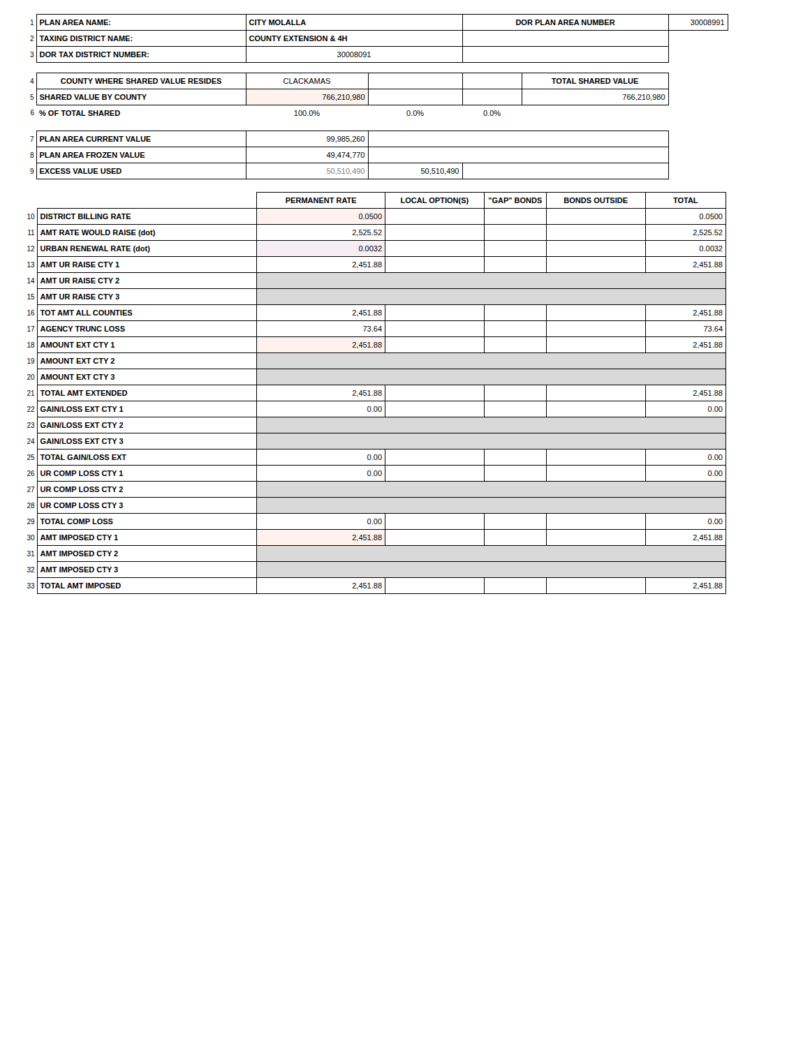| 1 | PLAN AREA NAME: | CITY MOLALLA | DOR PLAN AREA NUMBER | 30008991 |
| 2 | TAXING DISTRICT NAME: | COUNTY EXTENSION & 4H | | |
| 3 | DOR TAX DISTRICT NUMBER: | 30008091 | | |
| 4 | COUNTY WHERE SHARED VALUE RESIDES | CLACKAMAS | | | TOTAL SHARED VALUE | |
| 5 | SHARED VALUE BY COUNTY | 766,210,980 | | | 766,210,980 | |
| 6 | % OF TOTAL SHARED | 100.0% | 0.0% | 0.0% | | |
| 7 | PLAN AREA CURRENT VALUE | 99,985,260 | | |
| 8 | PLAN AREA FROZEN VALUE | 49,474,770 | | |
| 9 | EXCESS VALUE USED | 50,510,490 | 50,510,490 | | |
| | | PERMANENT RATE | LOCAL OPTION(S) | "GAP" BONDS | BONDS OUTSIDE | TOTAL |
| 10 | DISTRICT BILLING RATE | 0.0500 | | | | 0.0500 |
| 11 | AMT RATE WOULD RAISE (dot) | 2,525.52 | | | | 2,525.52 |
| 12 | URBAN RENEWAL RATE (dot) | 0.0032 | | | | 0.0032 |
| 13 | AMT UR RAISE CTY 1 | 2,451.88 | | | | 2,451.88 |
| 14 | AMT UR RAISE CTY 2 | |
| 15 | AMT UR RAISE CTY 3 | |
| 16 | TOT AMT ALL COUNTIES | 2,451.88 | | | | 2,451.88 |
| 17 | AGENCY TRUNC LOSS | 73.64 | | | | 73.64 |
| 18 | AMOUNT EXT CTY 1 | 2,451.88 | | | | 2,451.88 |
| 19 | AMOUNT EXT CTY 2 | |
| 20 | AMOUNT EXT CTY 3 | |
| 21 | TOTAL AMT EXTENDED | 2,451.88 | | | | 2,451.88 |
| 22 | GAIN/LOSS EXT CTY 1 | 0.00 | | | | 0.00 |
| 23 | GAIN/LOSS EXT CTY 2 | |
| 24 | GAIN/LOSS EXT CTY 3 | |
| 25 | TOTAL GAIN/LOSS EXT | 0.00 | | | | 0.00 |
| 26 | UR COMP LOSS CTY 1 | 0.00 | | | | 0.00 |
| 27 | UR COMP LOSS CTY 2 | |
| 28 | UR COMP LOSS CTY 3 | |
| 29 | TOTAL COMP LOSS | 0.00 | | | | 0.00 |
| 30 | AMT IMPOSED CTY 1 | 2,451.88 | | | | 2,451.88 |
| 31 | AMT IMPOSED CTY 2 | |
| 32 | AMT IMPOSED CTY 3 | |
| 33 | TOTAL AMT IMPOSED | 2,451.88 | | | | 2,451.88 |